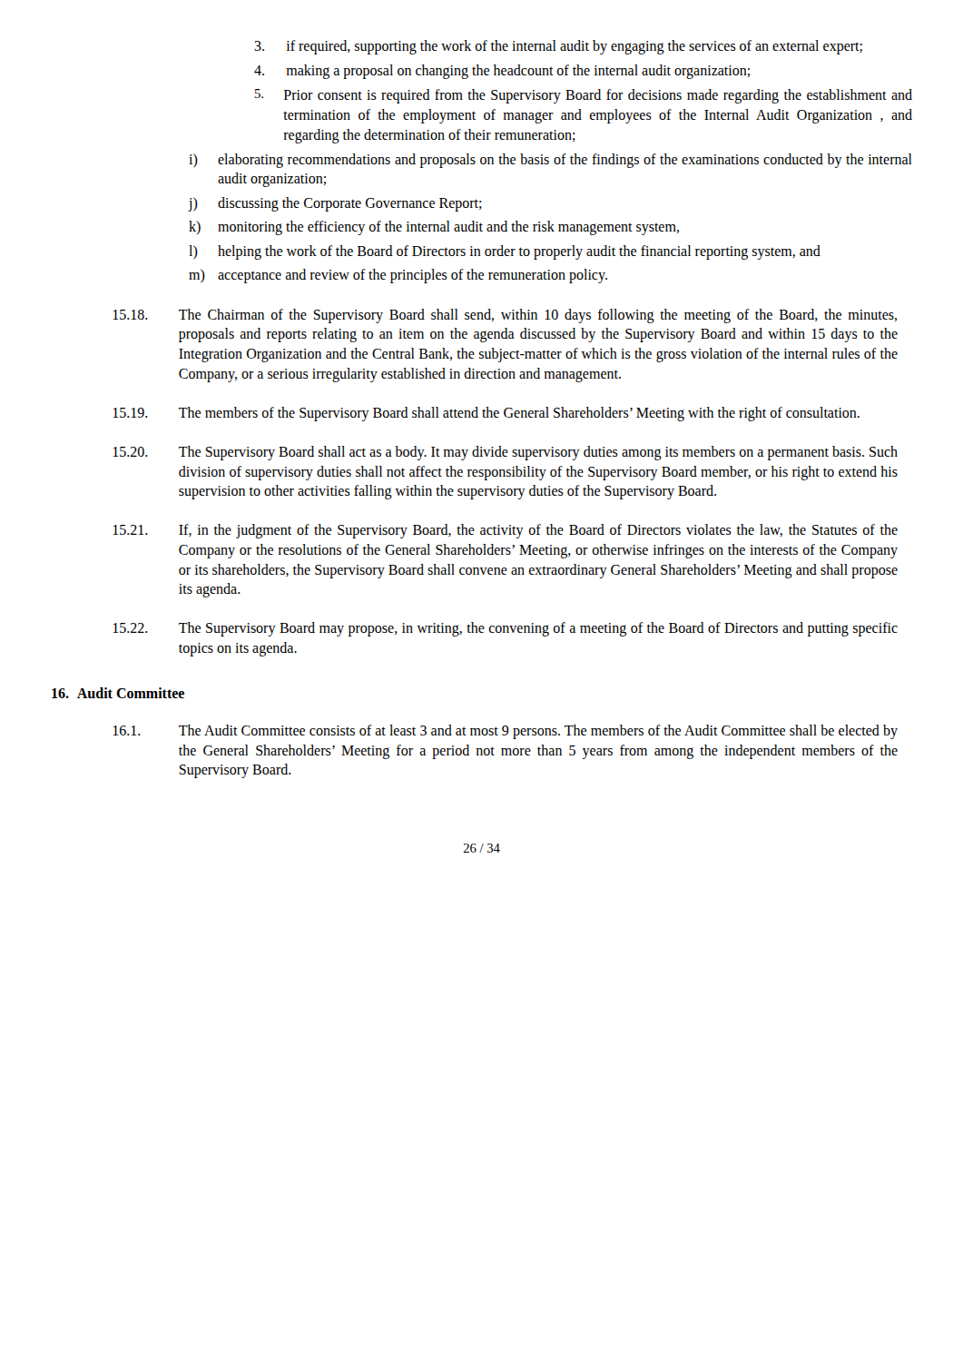3. if required, supporting the work of the internal audit by engaging the services of an external expert;
4. making a proposal on changing the headcount of the internal audit organization;
5. Prior consent is required from the Supervisory Board for decisions made regarding the establishment and termination of the employment of manager and employees of the Internal Audit Organization , and regarding the determination of their remuneration;
i) elaborating recommendations and proposals on the basis of the findings of the examinations conducted by the internal audit organization;
j) discussing the Corporate Governance Report;
k) monitoring the efficiency of the internal audit and the risk management system,
l) helping the work of the Board of Directors in order to properly audit the financial reporting system, and
m) acceptance and review of the principles of the remuneration policy.
15.18. The Chairman of the Supervisory Board shall send, within 10 days following the meeting of the Board, the minutes, proposals and reports relating to an item on the agenda discussed by the Supervisory Board and within 15 days to the Integration Organization and the Central Bank, the subject-matter of which is the gross violation of the internal rules of the Company, or a serious irregularity established in direction and management.
15.19. The members of the Supervisory Board shall attend the General Shareholders’ Meeting with the right of consultation.
15.20. The Supervisory Board shall act as a body. It may divide supervisory duties among its members on a permanent basis. Such division of supervisory duties shall not affect the responsibility of the Supervisory Board member, or his right to extend his supervision to other activities falling within the supervisory duties of the Supervisory Board.
15.21. If, in the judgment of the Supervisory Board, the activity of the Board of Directors violates the law, the Statutes of the Company or the resolutions of the General Shareholders’ Meeting, or otherwise infringes on the interests of the Company or its shareholders, the Supervisory Board shall convene an extraordinary General Shareholders’ Meeting and shall propose its agenda.
15.22. The Supervisory Board may propose, in writing, the convening of a meeting of the Board of Directors and putting specific topics on its agenda.
16. Audit Committee
16.1. The Audit Committee consists of at least 3 and at most 9 persons. The members of the Audit Committee shall be elected by the General Shareholders’ Meeting for a period not more than 5 years from among the independent members of the Supervisory Board.
26 / 34